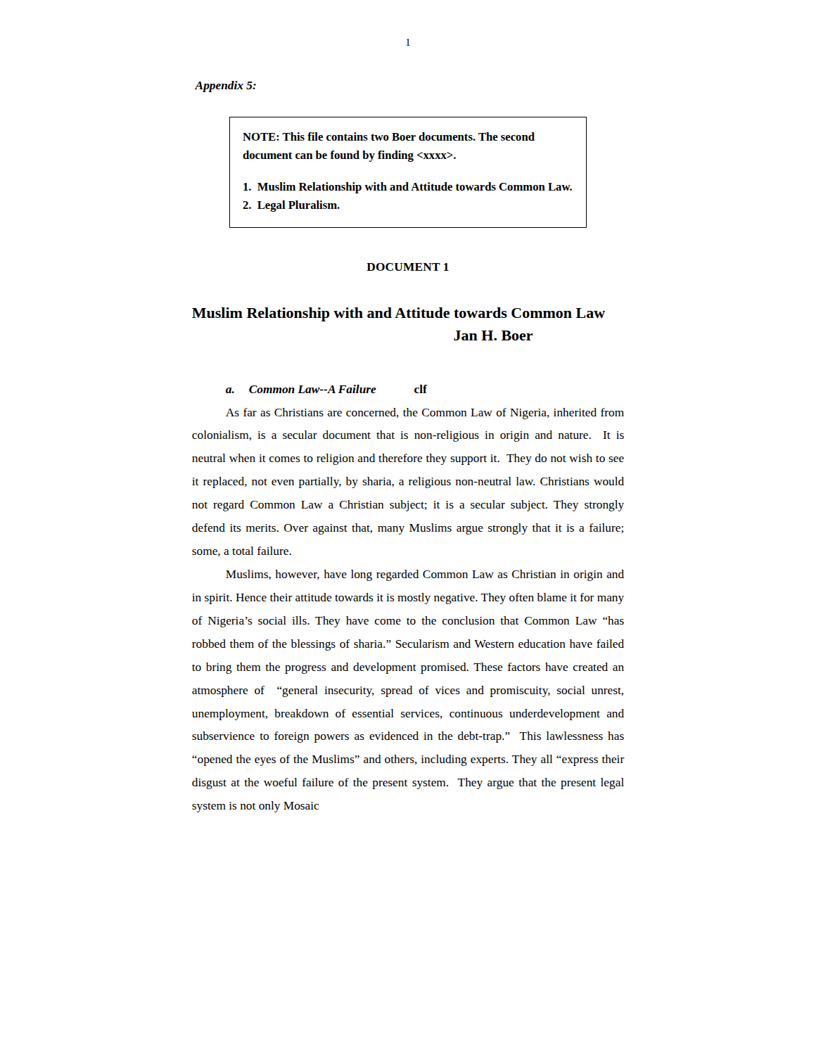1
Appendix 5:
NOTE: This file contains two Boer documents. The second document can be found by finding <xxxx>.
1. Muslim Relationship with and Attitude towards Common Law.
2. Legal Pluralism.
DOCUMENT 1
Muslim Relationship with and Attitude towards Common Law
Jan H. Boer
a. Common Law--A Failure clf
As far as Christians are concerned, the Common Law of Nigeria, inherited from colonialism, is a secular document that is non-religious in origin and nature. It is neutral when it comes to religion and therefore they support it. They do not wish to see it replaced, not even partially, by sharia, a religious non-neutral law. Christians would not regard Common Law a Christian subject; it is a secular subject. They strongly defend its merits. Over against that, many Muslims argue strongly that it is a failure; some, a total failure.
Muslims, however, have long regarded Common Law as Christian in origin and in spirit. Hence their attitude towards it is mostly negative. They often blame it for many of Nigeria’s social ills. They have come to the conclusion that Common Law “has robbed them of the blessings of sharia.” Secularism and Western education have failed to bring them the progress and development promised. These factors have created an atmosphere of “general insecurity, spread of vices and promiscuity, social unrest, unemployment, breakdown of essential services, continuous underdevelopment and subservience to foreign powers as evidenced in the debt-trap.” This lawlessness has “opened the eyes of the Muslims” and others, including experts. They all “express their disgust at the woeful failure of the present system. They argue that the present legal system is not only Mosaic